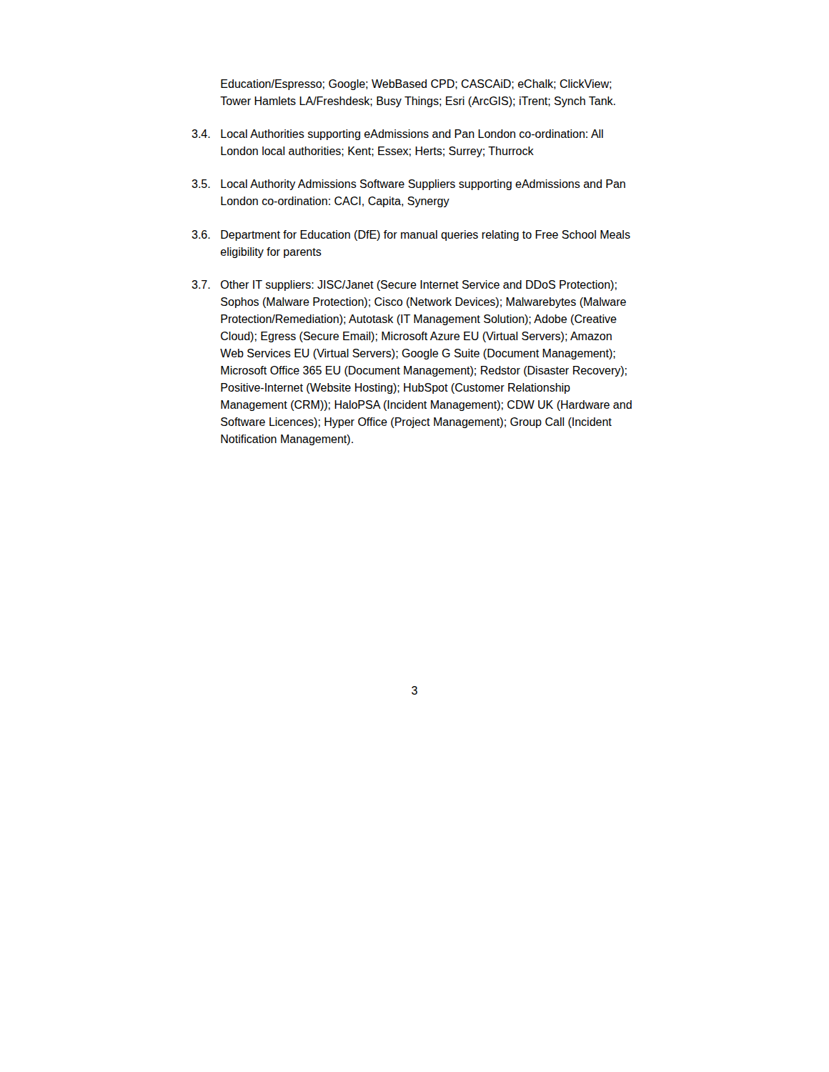Education/Espresso; Google; WebBased CPD; CASCAiD; eChalk; ClickView; Tower Hamlets LA/Freshdesk; Busy Things; Esri (ArcGIS); iTrent; Synch Tank.
3.4. Local Authorities supporting eAdmissions and Pan London co-ordination: All London local authorities; Kent; Essex; Herts; Surrey; Thurrock
3.5. Local Authority Admissions Software Suppliers supporting eAdmissions and Pan London co-ordination: CACI, Capita, Synergy
3.6. Department for Education (DfE) for manual queries relating to Free School Meals eligibility for parents
3.7. Other IT suppliers: JISC/Janet (Secure Internet Service and DDoS Protection); Sophos (Malware Protection); Cisco (Network Devices); Malwarebytes (Malware Protection/Remediation); Autotask (IT Management Solution); Adobe (Creative Cloud); Egress (Secure Email); Microsoft Azure EU (Virtual Servers); Amazon Web Services EU (Virtual Servers); Google G Suite (Document Management); Microsoft Office 365 EU (Document Management); Redstor (Disaster Recovery); Positive-Internet (Website Hosting); HubSpot (Customer Relationship Management (CRM)); HaloPSA (Incident Management); CDW UK (Hardware and Software Licences); Hyper Office (Project Management); Group Call (Incident Notification Management).
3